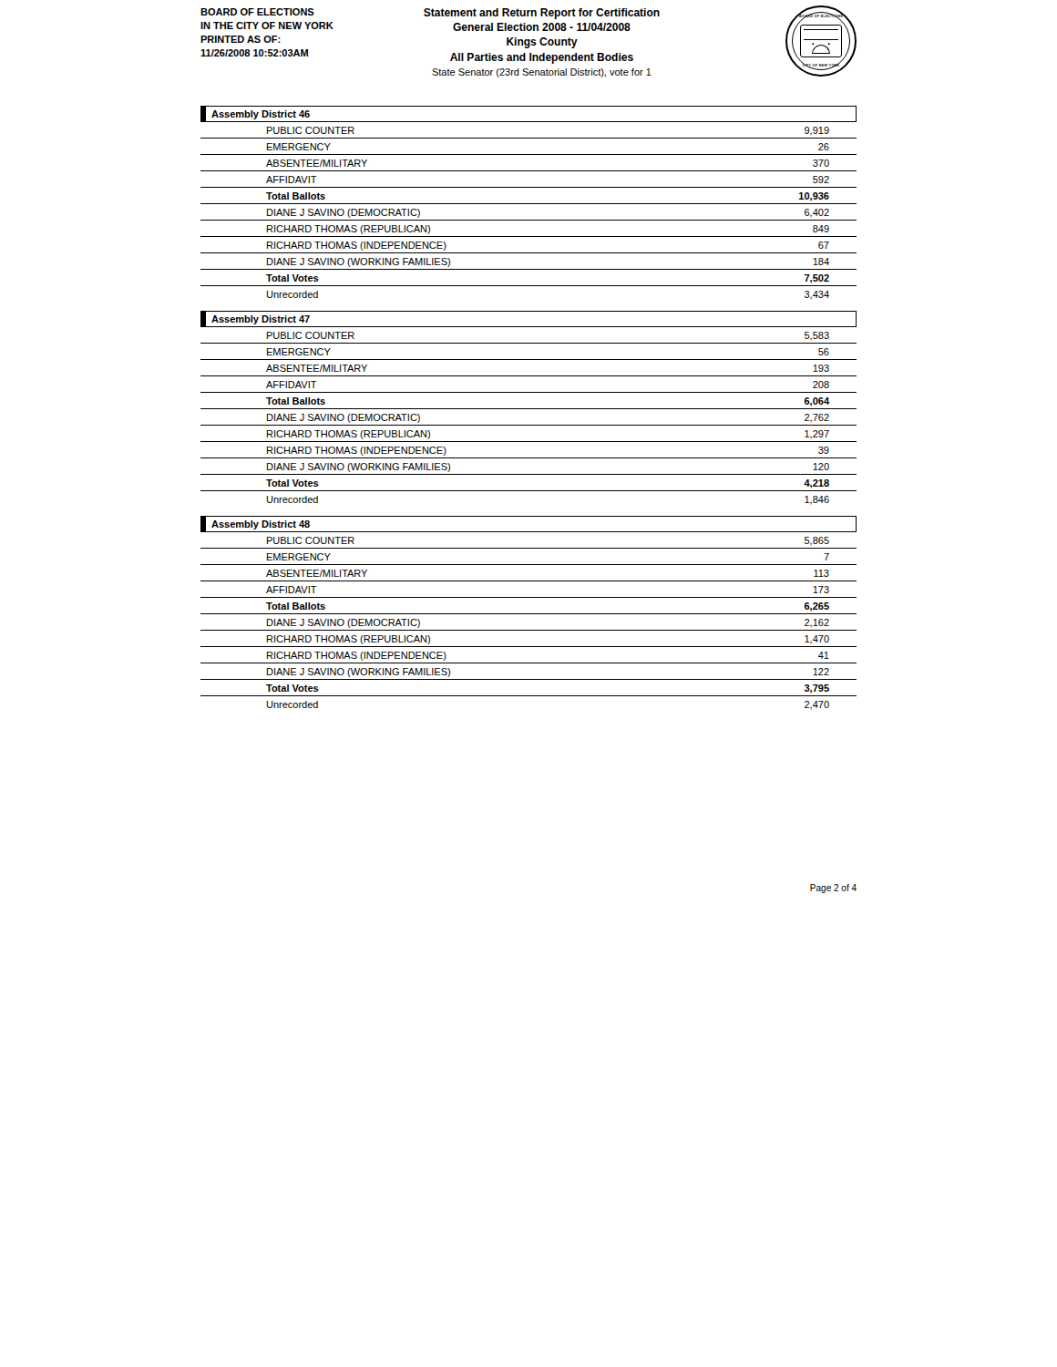BOARD OF ELECTIONS
IN THE CITY OF NEW YORK
PRINTED AS OF:
11/26/2008 10:52:03AM
Statement and Return Report for Certification
General Election 2008 - 11/04/2008
Kings County
All Parties and Independent Bodies
State Senator (23rd Senatorial District), vote for 1
BOARD OF ELECTIONS
CITY OF NEW YORK
Assembly District 46
| PUBLIC COUNTER | 9,919 |
| EMERGENCY | 26 |
| ABSENTEE/MILITARY | 370 |
| AFFIDAVIT | 592 |
| Total Ballots | 10,936 |
| DIANE J SAVINO (DEMOCRATIC) | 6,402 |
| RICHARD THOMAS (REPUBLICAN) | 849 |
| RICHARD THOMAS (INDEPENDENCE) | 67 |
| DIANE J SAVINO (WORKING FAMILIES) | 184 |
| Total Votes | 7,502 |
| Unrecorded | 3,434 |
Assembly District 47
| PUBLIC COUNTER | 5,583 |
| EMERGENCY | 56 |
| ABSENTEE/MILITARY | 193 |
| AFFIDAVIT | 208 |
| Total Ballots | 6,064 |
| DIANE J SAVINO (DEMOCRATIC) | 2,762 |
| RICHARD THOMAS (REPUBLICAN) | 1,297 |
| RICHARD THOMAS (INDEPENDENCE) | 39 |
| DIANE J SAVINO (WORKING FAMILIES) | 120 |
| Total Votes | 4,218 |
| Unrecorded | 1,846 |
Assembly District 48
| PUBLIC COUNTER | 5,865 |
| EMERGENCY | 7 |
| ABSENTEE/MILITARY | 113 |
| AFFIDAVIT | 173 |
| Total Ballots | 6,265 |
| DIANE J SAVINO (DEMOCRATIC) | 2,162 |
| RICHARD THOMAS (REPUBLICAN) | 1,470 |
| RICHARD THOMAS (INDEPENDENCE) | 41 |
| DIANE J SAVINO (WORKING FAMILIES) | 122 |
| Total Votes | 3,795 |
| Unrecorded | 2,470 |
Page 2 of 4